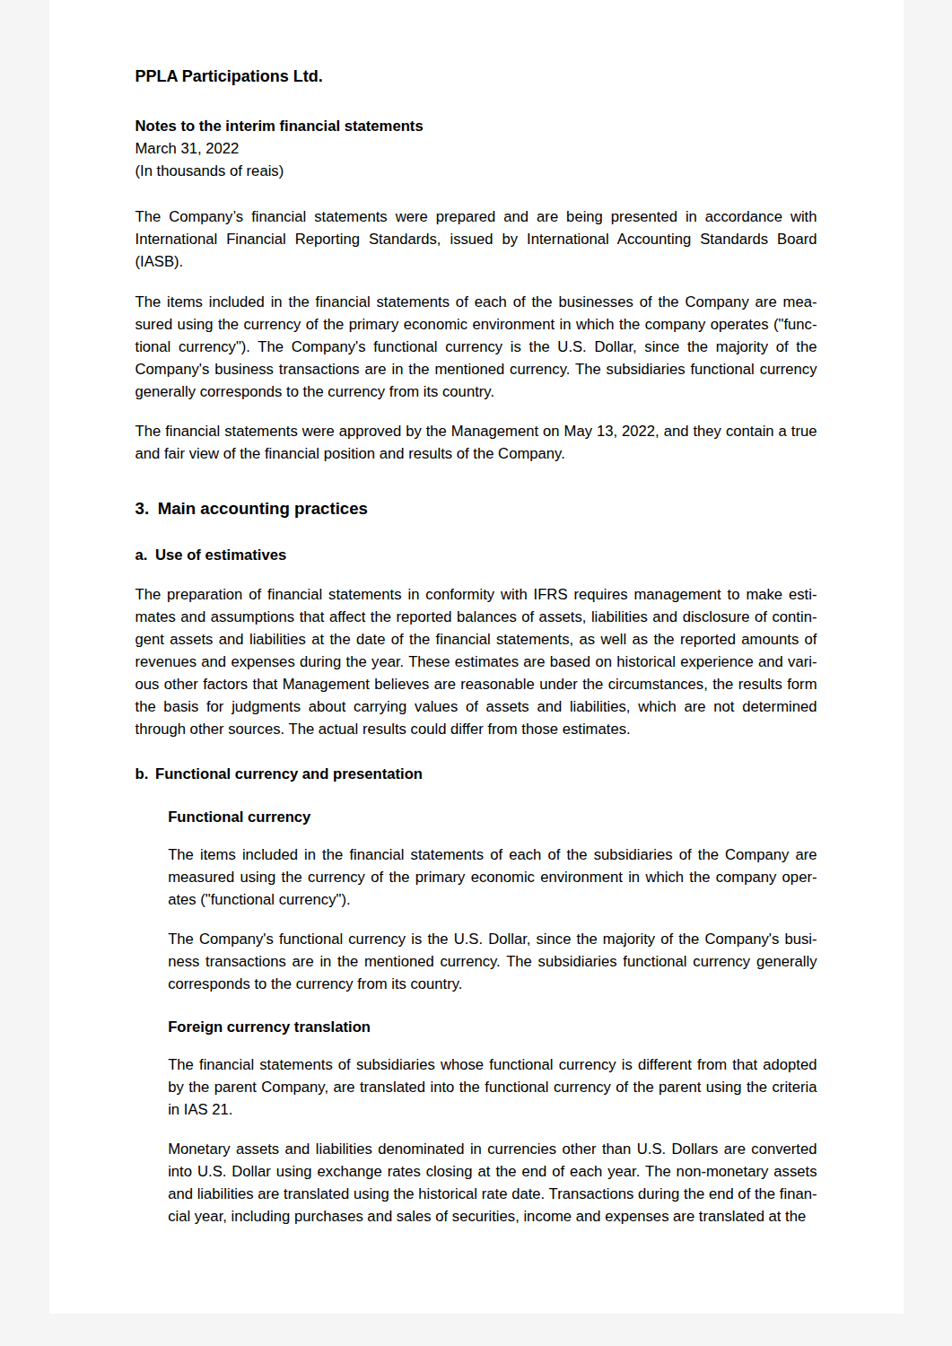PPLA Participations Ltd.
Notes to the interim financial statements
March 31, 2022
(In thousands of reais)
The Company’s financial statements were prepared and are being presented in accordance with International Financial Reporting Standards, issued by International Accounting Standards Board (IASB).
The items included in the financial statements of each of the businesses of the Company are measured using the currency of the primary economic environment in which the company operates ("functional currency"). The Company's functional currency is the U.S. Dollar, since the majority of the Company's business transactions are in the mentioned currency. The subsidiaries functional currency generally corresponds to the currency from its country.
The financial statements were approved by the Management on May 13, 2022, and they contain a true and fair view of the financial position and results of the Company.
3. Main accounting practices
a. Use of estimatives
The preparation of financial statements in conformity with IFRS requires management to make estimates and assumptions that affect the reported balances of assets, liabilities and disclosure of contingent assets and liabilities at the date of the financial statements, as well as the reported amounts of revenues and expenses during the year. These estimates are based on historical experience and various other factors that Management believes are reasonable under the circumstances, the results form the basis for judgments about carrying values of assets and liabilities, which are not determined through other sources. The actual results could differ from those estimates.
b. Functional currency and presentation
Functional currency
The items included in the financial statements of each of the subsidiaries of the Company are measured using the currency of the primary economic environment in which the company operates ("functional currency").
The Company's functional currency is the U.S. Dollar, since the majority of the Company's business transactions are in the mentioned currency. The subsidiaries functional currency generally corresponds to the currency from its country.
Foreign currency translation
The financial statements of subsidiaries whose functional currency is different from that adopted by the parent Company, are translated into the functional currency of the parent using the criteria in IAS 21.
Monetary assets and liabilities denominated in currencies other than U.S. Dollars are converted into U.S. Dollar using exchange rates closing at the end of each year. The non-monetary assets and liabilities are translated using the historical rate date. Transactions during the end of the financial year, including purchases and sales of securities, income and expenses are translated at the